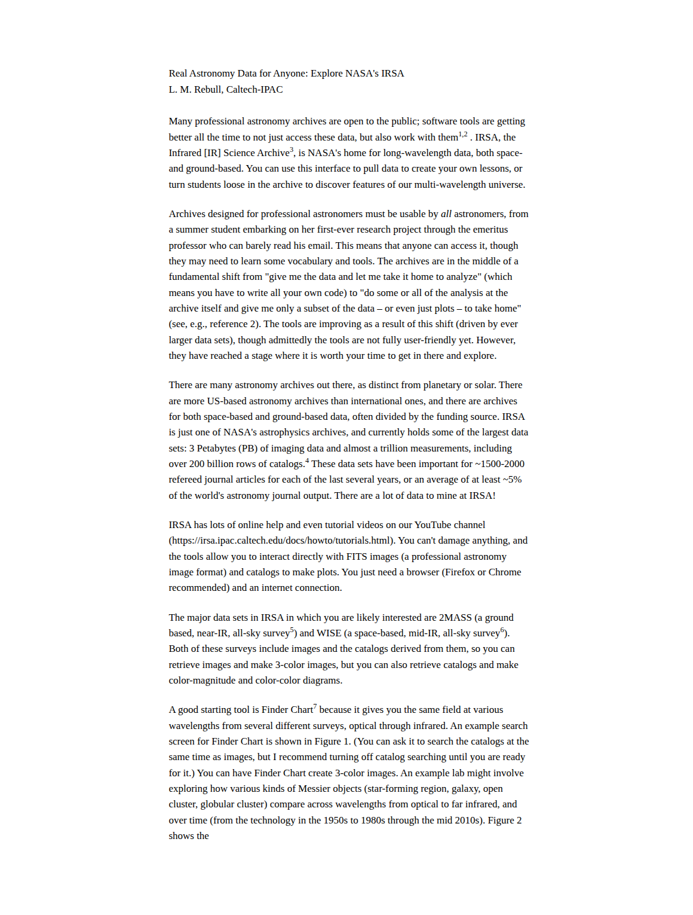Real Astronomy Data for Anyone: Explore NASA's IRSA
L. M. Rebull, Caltech-IPAC
Many professional astronomy archives are open to the public; software tools are getting better all the time to not just access these data, but also work with them1,2 . IRSA, the Infrared [IR] Science Archive3, is NASA's home for long-wavelength data, both space- and ground-based. You can use this interface to pull data to create your own lessons, or turn students loose in the archive to discover features of our multi-wavelength universe.
Archives designed for professional astronomers must be usable by all astronomers, from a summer student embarking on her first-ever research project through the emeritus professor who can barely read his email. This means that anyone can access it, though they may need to learn some vocabulary and tools. The archives are in the middle of a fundamental shift from "give me the data and let me take it home to analyze" (which means you have to write all your own code) to "do some or all of the analysis at the archive itself and give me only a subset of the data – or even just plots – to take home" (see, e.g., reference 2). The tools are improving as a result of this shift (driven by ever larger data sets), though admittedly the tools are not fully user-friendly yet. However, they have reached a stage where it is worth your time to get in there and explore.
There are many astronomy archives out there, as distinct from planetary or solar. There are more US-based astronomy archives than international ones, and there are archives for both space-based and ground-based data, often divided by the funding source. IRSA is just one of NASA's astrophysics archives, and currently holds some of the largest data sets: 3 Petabytes (PB) of imaging data and almost a trillion measurements, including over 200 billion rows of catalogs.4 These data sets have been important for ~1500-2000 refereed journal articles for each of the last several years, or an average of at least ~5% of the world's astronomy journal output. There are a lot of data to mine at IRSA!
IRSA has lots of online help and even tutorial videos on our YouTube channel (https://irsa.ipac.caltech.edu/docs/howto/tutorials.html). You can't damage anything, and the tools allow you to interact directly with FITS images (a professional astronomy image format) and catalogs to make plots. You just need a browser (Firefox or Chrome recommended) and an internet connection.
The major data sets in IRSA in which you are likely interested are 2MASS (a ground based, near-IR, all-sky survey5) and WISE (a space-based, mid-IR, all-sky survey6). Both of these surveys include images and the catalogs derived from them, so you can retrieve images and make 3-color images, but you can also retrieve catalogs and make color-magnitude and color-color diagrams.
A good starting tool is Finder Chart7 because it gives you the same field at various wavelengths from several different surveys, optical through infrared. An example search screen for Finder Chart is shown in Figure 1. (You can ask it to search the catalogs at the same time as images, but I recommend turning off catalog searching until you are ready for it.) You can have Finder Chart create 3-color images. An example lab might involve exploring how various kinds of Messier objects (star-forming region, galaxy, open cluster, globular cluster) compare across wavelengths from optical to far infrared, and over time (from the technology in the 1950s to 1980s through the mid 2010s). Figure 2 shows the